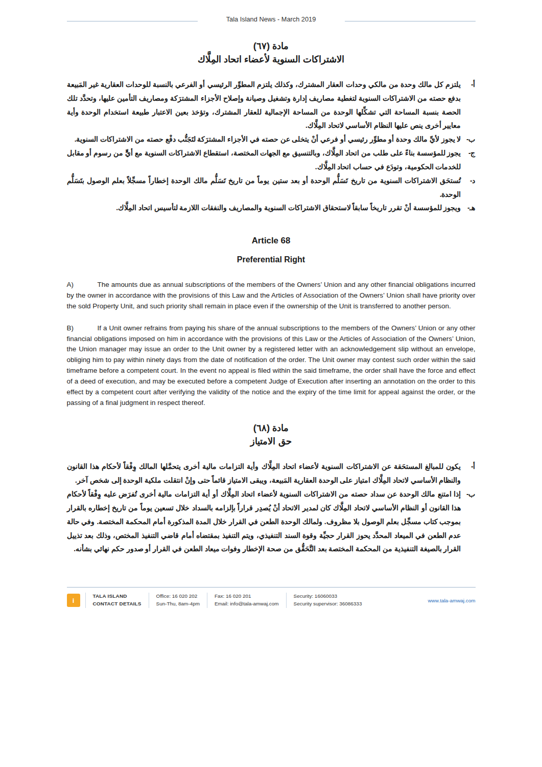Tala Island News - March 2019
مادة (٦٧)
الاشتراكات السنوية لأعضاء اتحاد المِلَّاك
أ- يلتزم كل مالك وحدة من مالكي وحدات العقار المشترك، وكذلك يلتزم المطوِّر الرئيسي أو الفرعي بالنسبة للوحدات العقارية غير المَبيعة بدفع حصته من الاشتراكات السنوية لتغطية مصاريف إدارة وتشغيل وصيانة وإصلاح الأجزاء المشترَكة ومصاريف التأمين عليها، وتحدَّد تلك الحصة بنسبة المساحة التي تشكِّلها الوحدة من المساحة الإجمالية للعقار المشترك، وتؤخذ بعين الاعتبار طبيعة استخدام الوحدة وأية معايير أخرى ينص عليها النظام الأساسي لاتحاد المِلَّاك.
ب- لا يجوز لأيِّ مالك وحدة أو مطوِّر رئيسي أو فرعي أنْ يتخلى عن حصته في الأجزاء المشترَكة لتَجَنُّب دفْع حصته من الاشتراكات السنوية.
ج- يجوز للمؤسسة بناءً على طلب من اتحاد المِلَّاك، وبالتنسيق مع الجهات المختصة، استقطاع الاشتراكات السنوية مع أيٍّ من رسوم أو مقابل للخدمات الحكومية، وتودَع في حساب اتحاد المِلَّاك.
د- تُستحَق الاشتراكات السنوية من تاريخ تَسَلُّم الوحدة أو بعد ستين يوماً من تاريخ تَسَلُّم مالك الوحدة إخطاراً مسجِّلاً بعلم الوصول بتَسَلُّم الوحدة.
هـ- ويجوز للمؤسسة أنْ تقرر تاريخاً سابقاً لاستحقاق الاشتراكات السنوية والمصاريف والنفقات اللازمة لتأسيس اتحاد المِلَّاك.
Article 68
Preferential Right
A) The amounts due as annual subscriptions of the members of the Owners’ Union and any other financial obligations incurred by the owner in accordance with the provisions of this Law and the Articles of Association of the Owners’ Union shall have priority over the sold Property Unit, and such priority shall remain in place even if the ownership of the Unit is transferred to another person.
B) If a Unit owner refrains from paying his share of the annual subscriptions to the members of the Owners’ Union or any other financial obligations imposed on him in accordance with the provisions of this Law or the Articles of Association of the Owners’ Union, the Union manager may issue an order to the Unit owner by a registered letter with an acknowledgement slip without an envelope, obliging him to pay within ninety days from the date of notification of the order. The Unit owner may contest such order within the said timeframe before a competent court. In the event no appeal is filed within the said timeframe, the order shall have the force and effect of a deed of execution, and may be executed before a competent Judge of Execution after inserting an annotation on the order to this effect by a competent court after verifying the validity of the notice and the expiry of the time limit for appeal against the order, or the passing of a final judgment in respect thereof.
مادة (٦٨)
حق الامتياز
أ- يكون للمبالغ المستحَقة عن الاشتراكات السنوية لأعضاء اتحاد المِلَّاك وأية التزامات مالية أخرى يتحمَّلها المالك وِفْقاً لأحكام هذا القانون والنظام الأساسي لاتحاد المِلَّاك امتياز على الوحدة العقارية المَبيعة، ويبقى الامتياز قائماً حتى وإنْ انتقلت ملكية الوحدة إلى شخص آخر.
ب- إذا امتنع مالك الوحدة عن سداد حصته من الاشتراكات السنوية لأعضاء اتحاد المِلَّاك أو أية التزامات مالية أخرى تُفرَض عليه وِفْقاً لأحكام هذا القانون أو النظام الأساسي لاتحاد المِلَّاك كان لمدير الاتحاد أنْ يُصدِر قراراً بإلزامه بالسداد خلال تسعين يوماً من تاريخ إخطاره بالقرار بموجب كتاب مسجِّل بعلم الوصول بلا مظروف. ولمالك الوحدة الطعن في القرار خلال المدة المذكورة أمام المحكمة المختصة. وفي حالة عدم الطعن في الميعاد المحدَّد يحوز القرار حجيِّة وقوة السند التنفيذي، ويتم التنفيذ بمقتضاه أمام قاضي التنفيذ المختص، وذلك بعد تذييل القرار بالصيغة التنفيذية من المحكمة المختصة بعد التَّحَقُّق من صحة الإخطار وفوات ميعاد الطعن في القرار أو صدور حكم نهائي بشأنه.
i
TALA ISLAND
CONTACT DETAILS
Office: 16 020 202
Sun-Thu, 8am-4pm
Fax: 16 020 201
Email: info@tala-amwaj.com
Security: 16060033
Security supervisor: 36086333
www.tala-amwaj.com